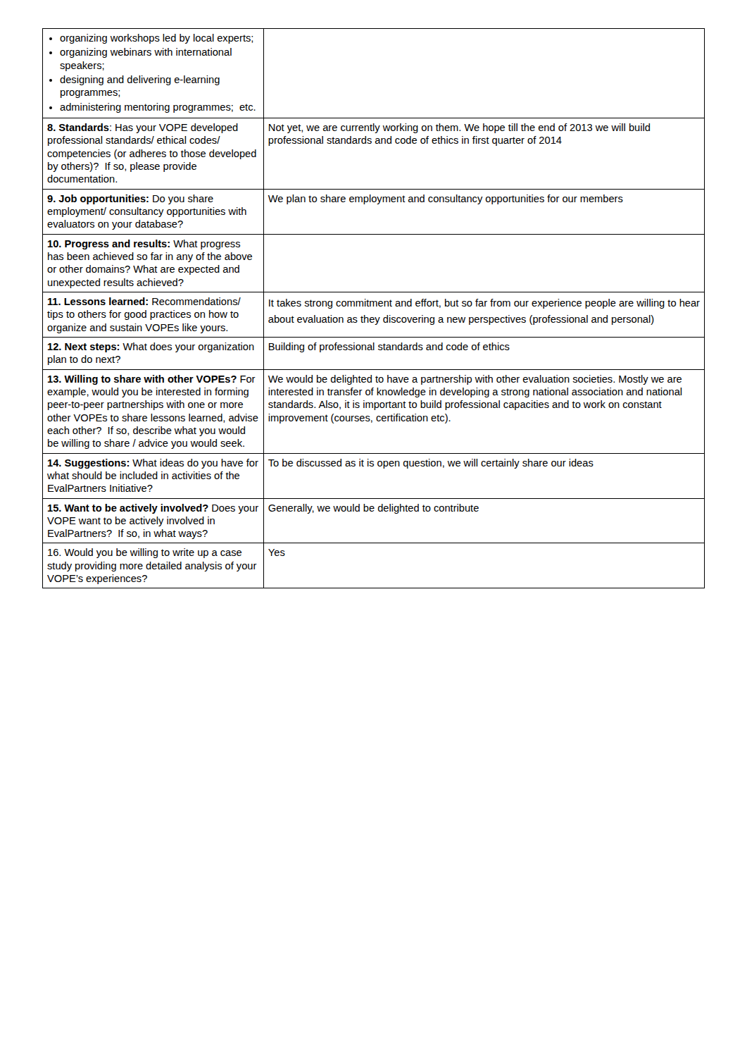| organizing workshops led by local experts; organizing webinars with international speakers; designing and delivering e-learning programmes; administering mentoring programmes; etc. | |
| 8. Standards : Has your VOPE developed professional standards/ ethical codes/ competencies (or adheres to those developed by others)? If so, please provide documentation. | Not yet, we are currently working on them. We hope till the end of 2013 we will build professional standards and code of ethics in first quarter of 2014 |
| 9. Job opportunities: Do you share employment/ consultancy opportunities with evaluators on your database? | We plan to share employment and consultancy opportunities for our members |
| 10. Progress and results: What progress has been achieved so far in any of the above or other domains? What are expected and unexpected results achieved? | |
| 11. Lessons learned: Recommendations/ tips to others for good practices on how to organize and sustain VOPEs like yours. | It takes strong commitment and effort, but so far from our experience people are willing to hear about evaluation as they discovering a new perspectives (professional and personal) |
| 12. Next steps: What does your organization plan to do next? | Building of professional standards and code of ethics |
| 13. Willing to share with other VOPEs? For example, would you be interested in forming peer-to-peer partnerships with one or more other VOPEs to share lessons learned, advise each other? If so, describe what you would be willing to share / advice you would seek. | We would be delighted to have a partnership with other evaluation societies. Mostly we are interested in transfer of knowledge in developing a strong national association and national standards. Also, it is important to build professional capacities and to work on constant improvement (courses, certification etc). |
| 14. Suggestions: What ideas do you have for what should be included in activities of the EvalPartners Initiative? | To be discussed as it is open question, we will certainly share our ideas |
| 15. Want to be actively involved? Does your VOPE want to be actively involved in EvalPartners? If so, in what ways? | Generally, we would be delighted to contribute |
| 16. Would you be willing to write up a case study providing more detailed analysis of your VOPE’s experiences? | Yes |